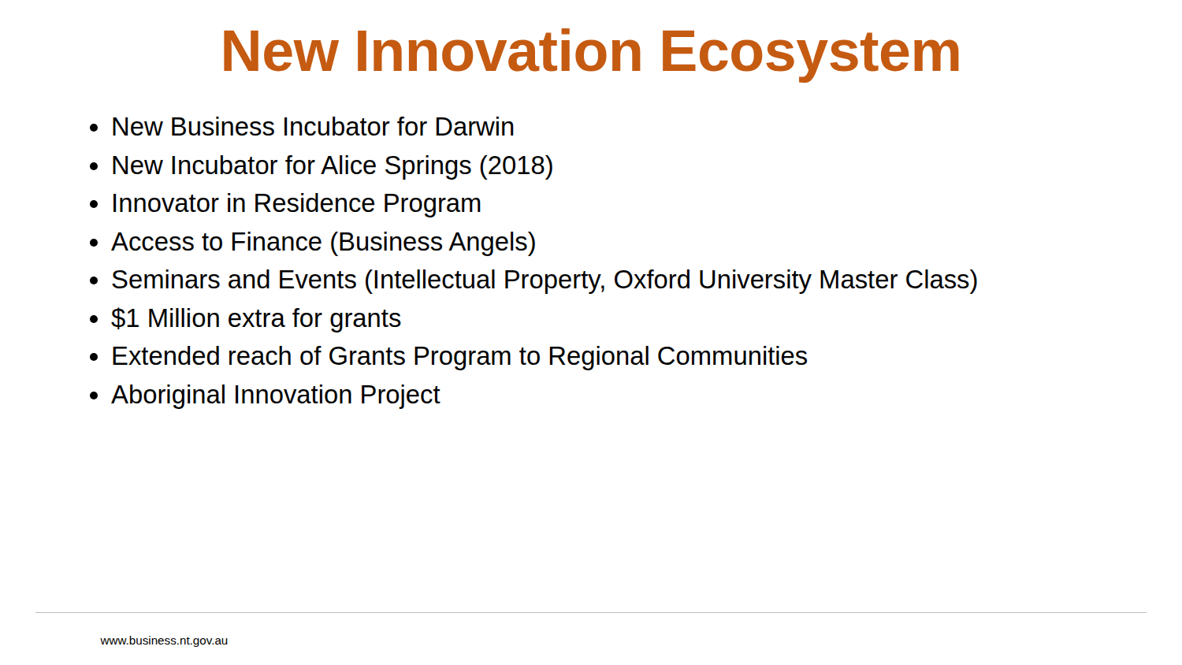New Innovation Ecosystem
New Business Incubator for Darwin
New Incubator for Alice Springs (2018)
Innovator in Residence Program
Access to Finance (Business Angels)
Seminars and Events (Intellectual Property, Oxford University Master Class)
$1 Million extra for grants
Extended reach of Grants Program to Regional Communities
Aboriginal Innovation Project
www.business.nt.gov.au